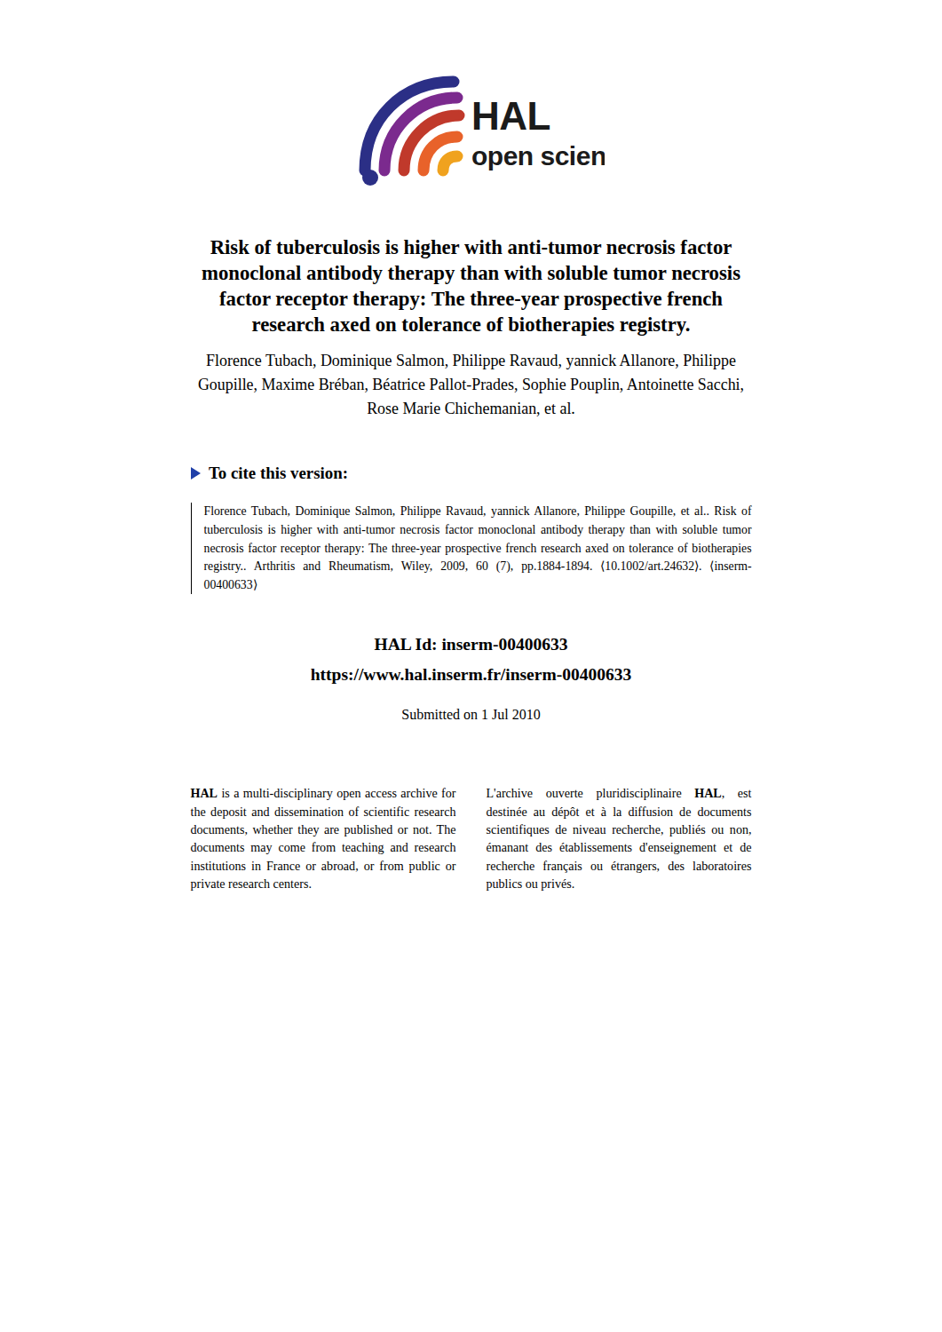HAL open science
Risk of tuberculosis is higher with anti-tumor necrosis factor monoclonal antibody therapy than with soluble tumor necrosis factor receptor therapy: The three-year prospective french research axed on tolerance of biotherapies registry.
Florence Tubach, Dominique Salmon, Philippe Ravaud, yannick Allanore, Philippe Goupille, Maxime Bréban, Béatrice Pallot-Prades, Sophie Pouplin, Antoinette Sacchi, Rose Marie Chichemanian, et al.
To cite this version:
Florence Tubach, Dominique Salmon, Philippe Ravaud, yannick Allanore, Philippe Goupille, et al.. Risk of tuberculosis is higher with anti-tumor necrosis factor monoclonal antibody therapy than with soluble tumor necrosis factor receptor therapy: The three-year prospective french research axed on tolerance of biotherapies registry.. Arthritis and Rheumatism, Wiley, 2009, 60 (7), pp.1884-1894. ⟨10.1002/art.24632⟩. ⟨inserm-00400633⟩
HAL Id: inserm-00400633
https://www.hal.inserm.fr/inserm-00400633
Submitted on 1 Jul 2010
HAL is a multi-disciplinary open access archive for the deposit and dissemination of scientific research documents, whether they are published or not. The documents may come from teaching and research institutions in France or abroad, or from public or private research centers.
L'archive ouverte pluridisciplinaire HAL, est destinée au dépôt et à la diffusion de documents scientifiques de niveau recherche, publiés ou non, émanant des établissements d'enseignement et de recherche français ou étrangers, des laboratoires publics ou privés.